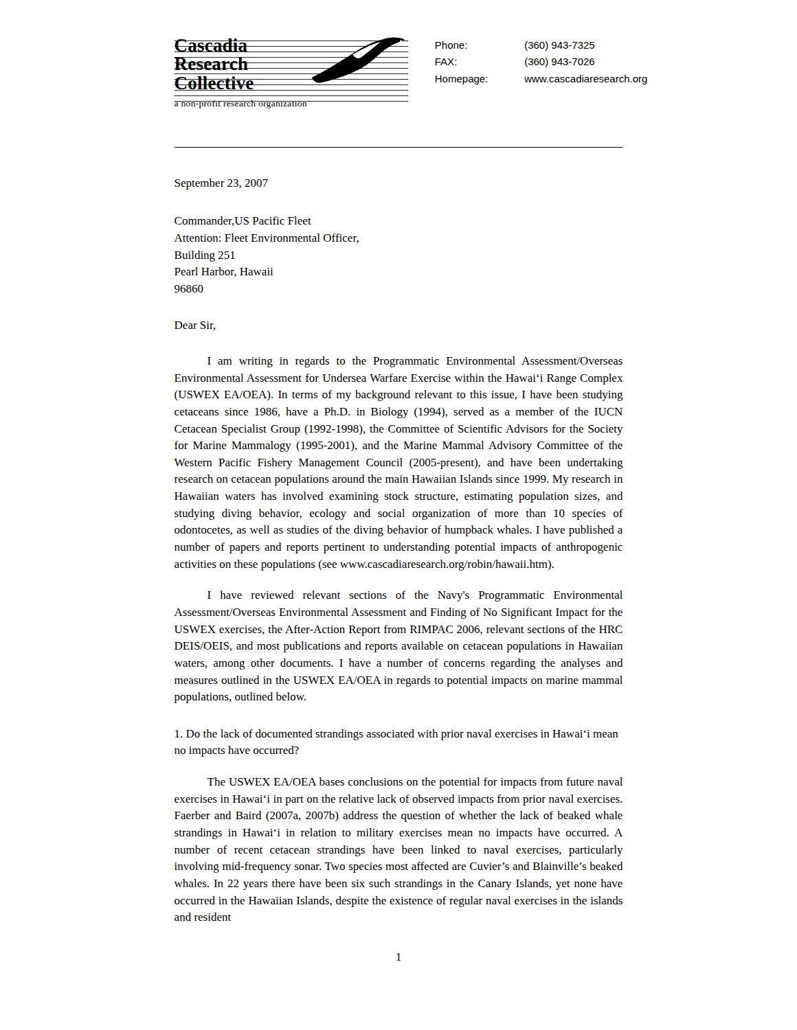Cascadia Research Collective
a non-profit research organization
| Phone: | (360) 943-7325 |
| FAX: | (360) 943-7026 |
| Homepage: | www.cascadiaresearch.org |
September 23, 2007
Commander,US Pacific Fleet
Attention: Fleet Environmental Officer,
Building 251
Pearl Harbor, Hawaii
96860
Dear Sir,
I am writing in regards to the Programmatic Environmental Assessment/Overseas Environmental Assessment for Undersea Warfare Exercise within the Hawai‘i Range Complex (USWEX EA/OEA). In terms of my background relevant to this issue, I have been studying cetaceans since 1986, have a Ph.D. in Biology (1994), served as a member of the IUCN Cetacean Specialist Group (1992-1998), the Committee of Scientific Advisors for the Society for Marine Mammalogy (1995-2001), and the Marine Mammal Advisory Committee of the Western Pacific Fishery Management Council (2005-present), and have been undertaking research on cetacean populations around the main Hawaiian Islands since 1999. My research in Hawaiian waters has involved examining stock structure, estimating population sizes, and studying diving behavior, ecology and social organization of more than 10 species of odontocetes, as well as studies of the diving behavior of humpback whales. I have published a number of papers and reports pertinent to understanding potential impacts of anthropogenic activities on these populations (see www.cascadiaresearch.org/robin/hawaii.htm).
I have reviewed relevant sections of the Navy's Programmatic Environmental Assessment/Overseas Environmental Assessment and Finding of No Significant Impact for the USWEX exercises, the After-Action Report from RIMPAC 2006, relevant sections of the HRC DEIS/OEIS, and most publications and reports available on cetacean populations in Hawaiian waters, among other documents. I have a number of concerns regarding the analyses and measures outlined in the USWEX EA/OEA in regards to potential impacts on marine mammal populations, outlined below.
1. Do the lack of documented strandings associated with prior naval exercises in Hawai‘i mean no impacts have occurred?
The USWEX EA/OEA bases conclusions on the potential for impacts from future naval exercises in Hawai‘i in part on the relative lack of observed impacts from prior naval exercises. Faerber and Baird (2007a, 2007b) address the question of whether the lack of beaked whale strandings in Hawai‘i in relation to military exercises mean no impacts have occurred. A number of recent cetacean strandings have been linked to naval exercises, particularly involving mid-frequency sonar. Two species most affected are Cuvier’s and Blainville’s beaked whales. In 22 years there have been six such strandings in the Canary Islands, yet none have occurred in the Hawaiian Islands, despite the existence of regular naval exercises in the islands and resident
1